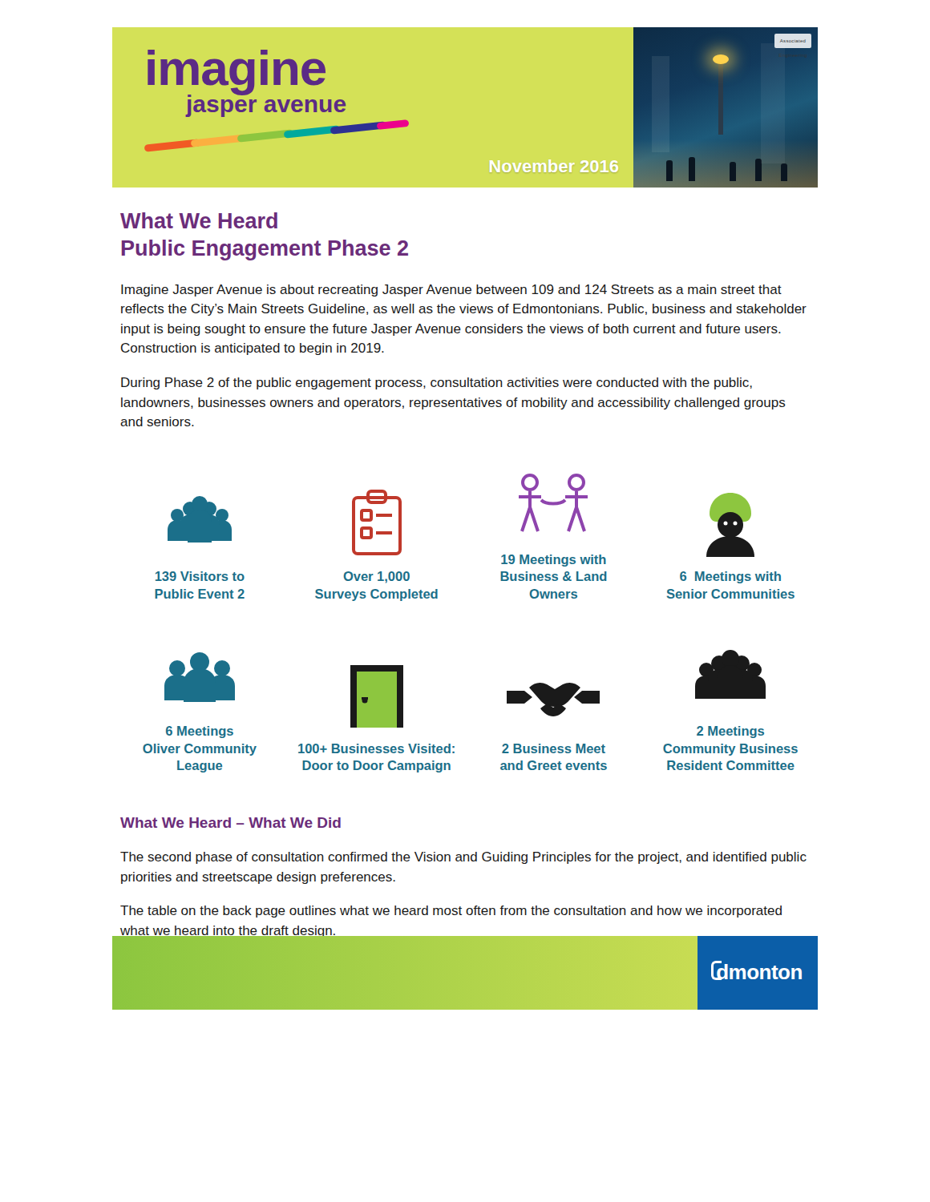imagine
jasper avenue
Associated Engineering
November 2016
What We HeardPublic Engagement Phase 2
Imagine Jasper Avenue is about recreating Jasper Avenue between 109 and 124 Streets as a main street that reflects the City’s Main Streets Guideline, as well as the views of Edmontonians. Public, business and stakeholder input is being sought to ensure the future Jasper Avenue considers the views of both current and future users. Construction is anticipated to begin in 2019.
During Phase 2 of the public engagement process, consultation activities were conducted with the public, landowners, businesses owners and operators, representatives of mobility and accessibility challenged groups and seniors.
139 Visitors to
Public Event 2
Over 1,000
Surveys Completed
19 Meetings with
Business & Land Owners
6 Meetings with
Senior Communities
6 Meetings
Oliver Community League
100+ Businesses Visited:
Door to Door Campaign
2 Business Meet
and Greet events
2 Meetings
Community Business
Resident Committee
What We Heard – What We Did
The second phase of consultation confirmed the Vision and Guiding Principles for the project, and identified public priorities and streetscape design preferences.
The table on the back page outlines what we heard most often from the consultation and how we incorporated what we heard into the draft design.
dmonton